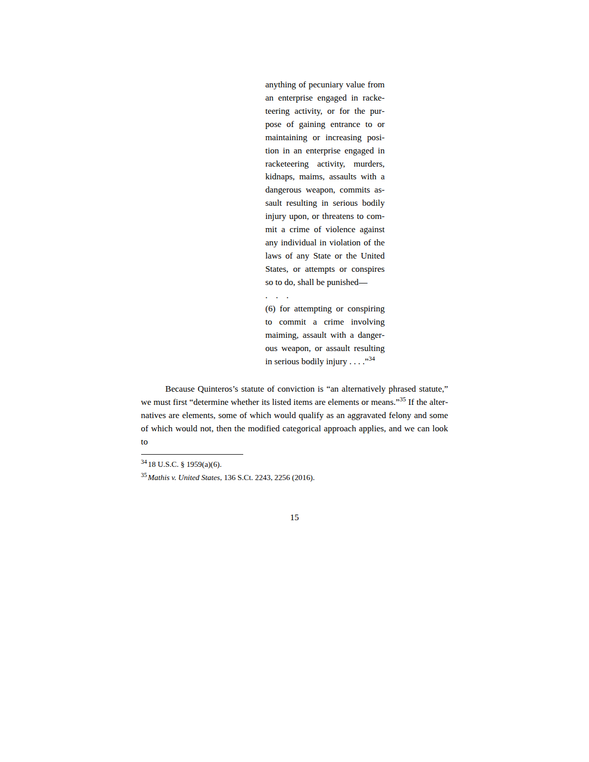anything of pecuniary value from an enterprise engaged in racketeering activity, or for the purpose of gaining entrance to or maintaining or increasing position in an enterprise engaged in racketeering activity, murders, kidnaps, maims, assaults with a dangerous weapon, commits assault resulting in serious bodily injury upon, or threatens to commit a crime of violence against any individual in violation of the laws of any State or the United States, or attempts or conspires so to do, shall be punished—
. . .
(6) for attempting or conspiring to commit a crime involving maiming, assault with a dangerous weapon, or assault resulting in serious bodily injury . . . .”34
Because Quinteros’s statute of conviction is “an alternatively phrased statute,” we must first “determine whether its listed items are elements or means.”35 If the alternatives are elements, some of which would qualify as an aggravated felony and some of which would not, then the modified categorical approach applies, and we can look to
3418 U.S.C. § 1959(a)(6).
35 Mathis v. United States, 136 S.Ct. 2243, 2256 (2016).
15